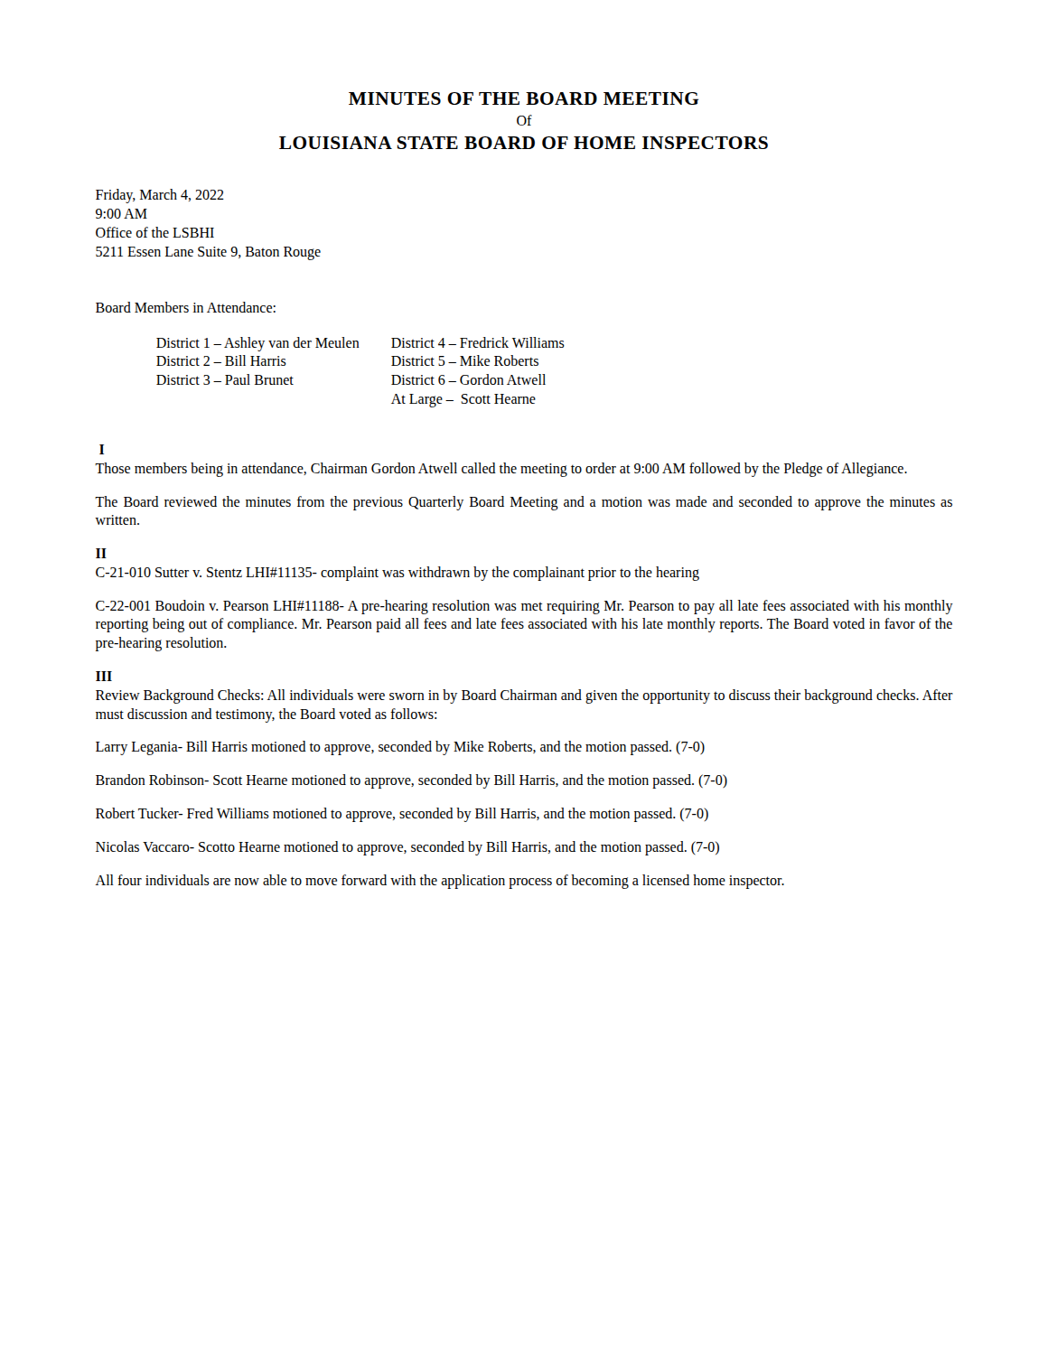MINUTES OF THE BOARD MEETING
Of
LOUISIANA STATE BOARD OF HOME INSPECTORS
Friday, March 4, 2022
9:00 AM
Office of the LSBHI
5211 Essen Lane Suite 9, Baton Rouge
Board Members in Attendance:
| District 1 – Ashley van der Meulen | District 4 – Fredrick Williams |
| District 2 – Bill Harris | District 5 – Mike Roberts |
| District 3 – Paul Brunet | District 6 – Gordon Atwell |
| | At Large – Scott Hearne |
I
Those members being in attendance, Chairman Gordon Atwell called the meeting to order at 9:00 AM followed by the Pledge of Allegiance.
The Board reviewed the minutes from the previous Quarterly Board Meeting and a motion was made and seconded to approve the minutes as written.
II
C-21-010 Sutter v. Stentz LHI#11135- complaint was withdrawn by the complainant prior to the hearing
C-22-001 Boudoin v. Pearson LHI#11188- A pre-hearing resolution was met requiring Mr. Pearson to pay all late fees associated with his monthly reporting being out of compliance. Mr. Pearson paid all fees and late fees associated with his late monthly reports. The Board voted in favor of the pre-hearing resolution.
III
Review Background Checks: All individuals were sworn in by Board Chairman and given the opportunity to discuss their background checks. After must discussion and testimony, the Board voted as follows:
Larry Legania- Bill Harris motioned to approve, seconded by Mike Roberts, and the motion passed. (7-0)
Brandon Robinson- Scott Hearne motioned to approve, seconded by Bill Harris, and the motion passed. (7-0)
Robert Tucker- Fred Williams motioned to approve, seconded by Bill Harris, and the motion passed. (7-0)
Nicolas Vaccaro- Scotto Hearne motioned to approve, seconded by Bill Harris, and the motion passed. (7-0)
All four individuals are now able to move forward with the application process of becoming a licensed home inspector.